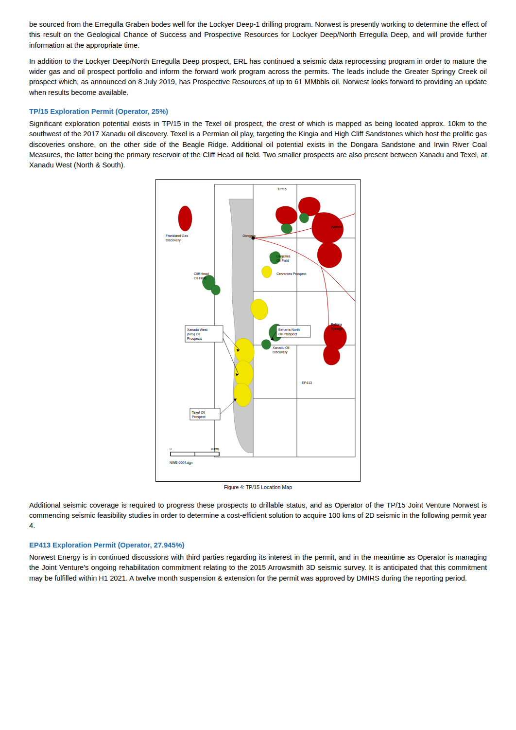be sourced from the Erregulla Graben bodes well for the Lockyer Deep-1 drilling program. Norwest is presently working to determine the effect of this result on the Geological Chance of Success and Prospective Resources for Lockyer Deep/North Erregulla Deep, and will provide further information at the appropriate time.
In addition to the Lockyer Deep/North Erregulla Deep prospect, ERL has continued a seismic data reprocessing program in order to mature the wider gas and oil prospect portfolio and inform the forward work program across the permits. The leads include the Greater Springy Creek oil prospect which, as announced on 8 July 2019, has Prospective Resources of up to 61 MMbbls oil. Norwest looks forward to providing an update when results become available.
TP/15 Exploration Permit (Operator, 25%)
Significant exploration potential exists in TP/15 in the Texel oil prospect, the crest of which is mapped as being located approx. 10km to the southwest of the 2017 Xanadu oil discovery. Texel is a Permian oil play, targeting the Kingia and High Cliff Sandstones which host the prolific gas discoveries onshore, on the other side of the Beagle Ridge. Additional oil potential exists in the Dongara Sandstone and Irwin River Coal Measures, the latter being the primary reservoir of the Cliff Head oil field. Two smaller prospects are also present between Xanadu and Texel, at Xanadu West (North & South).
TP/15 Dongara Waitsia Frankland Gas Discovery Lingemia Oil Field Cervantes Prospect Cliff Head Oil Field Behara Springs EP413 Xanadu West (N/S) Oil Prospects Beharra North Oil Prospect Xanadu Oil Discovery Texel Oil Prospect 0 10km NWE 0004.dgn
Figure 4: TP/15 Location Map
Additional seismic coverage is required to progress these prospects to drillable status, and as Operator of the TP/15 Joint Venture Norwest is commencing seismic feasibility studies in order to determine a cost-efficient solution to acquire 100 kms of 2D seismic in the following permit year 4.
EP413 Exploration Permit (Operator, 27.945%)
Norwest Energy is in continued discussions with third parties regarding its interest in the permit, and in the meantime as Operator is managing the Joint Venture's ongoing rehabilitation commitment relating to the 2015 Arrowsmith 3D seismic survey. It is anticipated that this commitment may be fulfilled within H1 2021. A twelve month suspension & extension for the permit was approved by DMIRS during the reporting period.